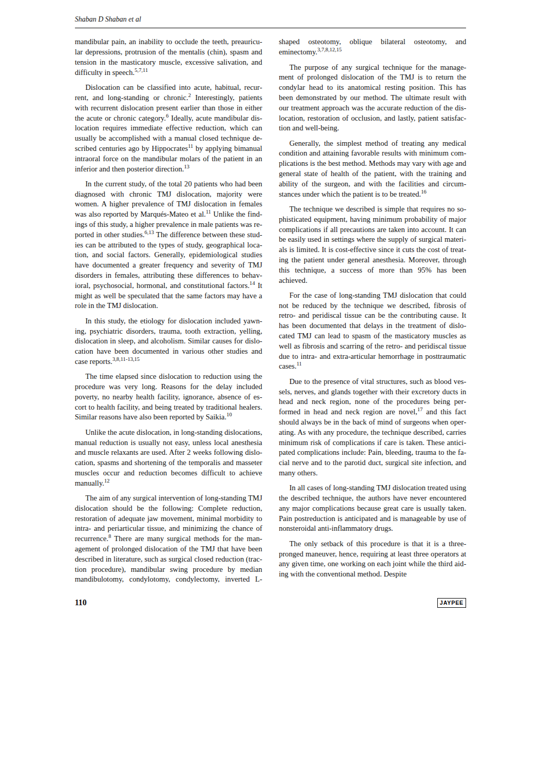Shaban D Shaban et al
mandibular pain, an inability to occlude the teeth, preauricular depressions, protrusion of the mentalis (chin), spasm and tension in the masticatory muscle, excessive salivation, and difficulty in speech.5,7,11
Dislocation can be classified into acute, habitual, recurrent, and long-standing or chronic.2 Interestingly, patients with recurrent dislocation present earlier than those in either the acute or chronic category.6 Ideally, acute mandibular dislocation requires immediate effective reduction, which can usually be accomplished with a manual closed technique described centuries ago by Hippocrates11 by applying bimanual intraoral force on the mandibular molars of the patient in an inferior and then posterior direction.13
In the current study, of the total 20 patients who had been diagnosed with chronic TMJ dislocation, majority were women. A higher prevalence of TMJ dislocation in females was also reported by Marqués-Mateo et al.11 Unlike the findings of this study, a higher prevalence in male patients was reported in other studies.6,13 The difference between these studies can be attributed to the types of study, geographical location, and social factors. Generally, epidemiological studies have documented a greater frequency and severity of TMJ disorders in females, attributing these differences to behavioral, psychosocial, hormonal, and constitutional factors.14 It might as well be speculated that the same factors may have a role in the TMJ dislocation.
In this study, the etiology for dislocation included yawning, psychiatric disorders, trauma, tooth extraction, yelling, dislocation in sleep, and alcoholism. Similar causes for dislocation have been documented in various other studies and case reports.3,8,11-13,15
The time elapsed since dislocation to reduction using the procedure was very long. Reasons for the delay included poverty, no nearby health facility, ignorance, absence of escort to health facility, and being treated by traditional healers. Similar reasons have also been reported by Saikia.10
Unlike the acute dislocation, in long-standing dislocations, manual reduction is usually not easy, unless local anesthesia and muscle relaxants are used. After 2 weeks following dislocation, spasms and shortening of the temporalis and masseter muscles occur and reduction becomes difficult to achieve manually.12
The aim of any surgical intervention of long-standing TMJ dislocation should be the following: Complete reduction, restoration of adequate jaw movement, minimal morbidity to intra- and periarticular tissue, and minimizing the chance of recurrence.8 There are many surgical methods for the management of prolonged dislocation of the TMJ that have been described in literature, such as surgical closed reduction (traction procedure), mandibular swing procedure by median mandibulotomy, condylotomy, condylectomy, inverted L-shaped osteotomy, oblique bilateral osteotomy, and eminectomy.3,7,8,12,15
The purpose of any surgical technique for the management of prolonged dislocation of the TMJ is to return the condylar head to its anatomical resting position. This has been demonstrated by our method. The ultimate result with our treatment approach was the accurate reduction of the dislocation, restoration of occlusion, and lastly, patient satisfaction and well-being.
Generally, the simplest method of treating any medical condition and attaining favorable results with minimum complications is the best method. Methods may vary with age and general state of health of the patient, with the training and ability of the surgeon, and with the facilities and circumstances under which the patient is to be treated.16
The technique we described is simple that requires no sophisticated equipment, having minimum probability of major complications if all precautions are taken into account. It can be easily used in settings where the supply of surgical materials is limited. It is cost-effective since it cuts the cost of treating the patient under general anesthesia. Moreover, through this technique, a success of more than 95% has been achieved.
For the case of long-standing TMJ dislocation that could not be reduced by the technique we described, fibrosis of retro- and peridiscal tissue can be the contributing cause. It has been documented that delays in the treatment of dislocated TMJ can lead to spasm of the masticatory muscles as well as fibrosis and scarring of the retro- and peridiscal tissue due to intra- and extra-articular hemorrhage in posttraumatic cases.11
Due to the presence of vital structures, such as blood vessels, nerves, and glands together with their excretory ducts in head and neck region, none of the procedures being performed in head and neck region are novel,17 and this fact should always be in the back of mind of surgeons when operating. As with any procedure, the technique described, carries minimum risk of complications if care is taken. These anticipated complications include: Pain, bleeding, trauma to the facial nerve and to the parotid duct, surgical site infection, and many others.
In all cases of long-standing TMJ dislocation treated using the described technique, the authors have never encountered any major complications because great care is usually taken. Pain postreduction is anticipated and is manageable by use of nonsteroidal anti-inflammatory drugs.
The only setback of this procedure is that it is a three-pronged maneuver, hence, requiring at least three operators at any given time, one working on each joint while the third aiding with the conventional method. Despite
110 JAYPEE